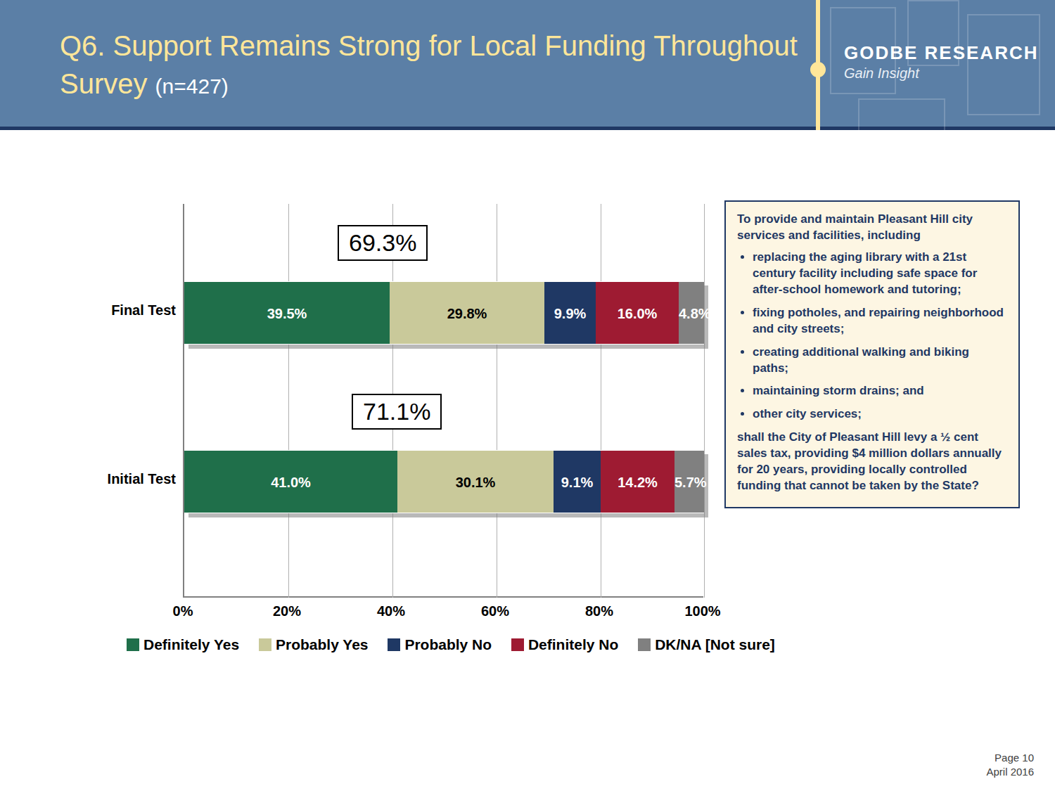Q6. Support Remains Strong for Local Funding Throughout Survey (n=427)
GODBE RESEARCH
Gain Insight
0% 20% 40% 60% 80% 100%
Final Test
Initial Test
Final Test bar: 39.5 / 29.8 / 9.9 / 16.0 / 4.8 (scale: 7.39 px per %)
39.5%
29.8%
9.9%
16.0%
4.8%
41.0%
30.1%
9.1%
14.2%
5.7%
69.3%
71.1%
Definitely Yes Probably Yes Probably No Definitely No DK/NA [Not sure]
To provide and maintain Pleasant Hill city services and facilities, including
replacing the aging library with a 21st century facility including safe space for after-school homework and tutoring;
fixing potholes, and repairing neighborhood and city streets;
creating additional walking and biking paths;
maintaining storm drains; and
other city services;
shall the City of Pleasant Hill levy a ½ cent sales tax, providing $4 million dollars annually for 20 years, providing locally controlled funding that cannot be taken by the State?
Page 10
April 2016